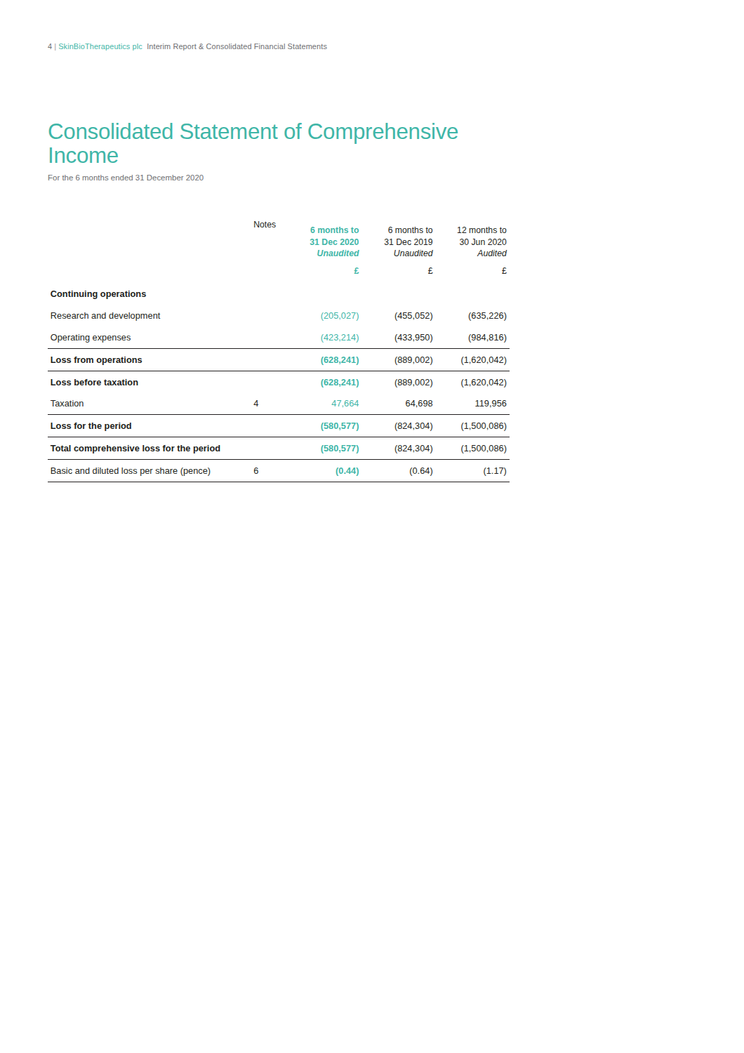4|SkinBioTherapeutics plc Interim Report & Consolidated Financial Statements
Consolidated Statement of Comprehensive Income
For the 6 months ended 31 December 2020
| | Notes | 6 months to 31 Dec 2020 Unaudited | 6 months to 31 Dec 2019 Unaudited | 12 months to 30 Jun 2020 Audited |
| --- | --- | --- | --- | --- |
| | | £ | £ | £ |
| Continuing operations | | | | |
| Research and development | | (205,027) | (455,052) | (635,226) |
| Operating expenses | | (423,214) | (433,950) | (984,816) |
| Loss from operations | | (628,241) | (889,002) | (1,620,042) |
| Loss before taxation | | (628,241) | (889,002) | (1,620,042) |
| Taxation | 4 | 47,664 | 64,698 | 119,956 |
| Loss for the period | | (580,577) | (824,304) | (1,500,086) |
| Total comprehensive loss for the period | | (580,577) | (824,304) | (1,500,086) |
| Basic and diluted loss per share (pence) | 6 | (0.44) | (0.64) | (1.17) |